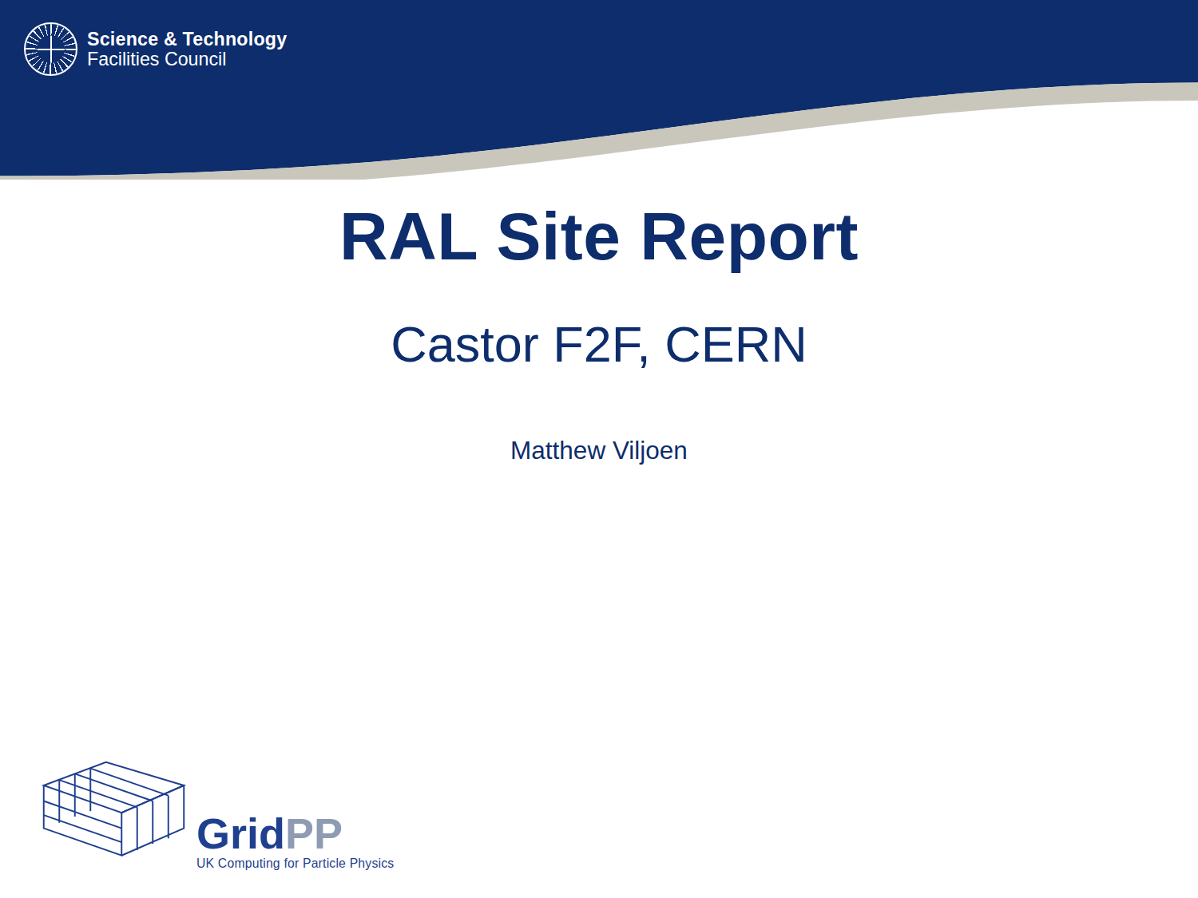Science & Technology
Facilities Council
RAL Site Report
Castor F2F, CERN
Matthew Viljoen
Grid PP
UK Computing for Particle Physics